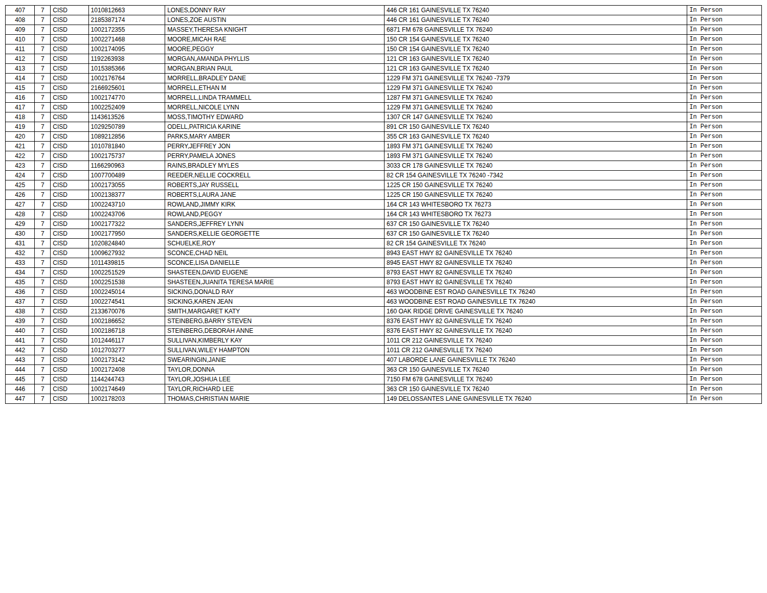| 407 | 7 | CISD | 1010812663 | LONES,DONNY RAY | 446 CR 161 GAINESVILLE TX 76240 | In Person |
| 408 | 7 | CISD | 2185387174 | LONES,ZOE AUSTIN | 446 CR 161 GAINESVILLE TX 76240 | In Person |
| 409 | 7 | CISD | 1002172355 | MASSEY,THERESA KNIGHT | 6871 FM 678 GAINESVILLE TX 76240 | In Person |
| 410 | 7 | CISD | 1002271468 | MOORE,MICAH RAE | 150 CR 154 GAINESVILLE TX 76240 | In Person |
| 411 | 7 | CISD | 1002174095 | MOORE,PEGGY | 150 CR 154 GAINESVILLE TX 76240 | In Person |
| 412 | 7 | CISD | 1192263938 | MORGAN,AMANDA PHYLLIS | 121 CR 163 GAINESVILLE TX 76240 | In Person |
| 413 | 7 | CISD | 1015385366 | MORGAN,BRIAN PAUL | 121 CR 163 GAINESVILLE TX 76240 | In Person |
| 414 | 7 | CISD | 1002176764 | MORRELL,BRADLEY DANE | 1229 FM 371 GAINESVILLE TX 76240 -7379 | In Person |
| 415 | 7 | CISD | 2166925601 | MORRELL,ETHAN M | 1229 FM 371 GAINESVILLE TX 76240 | In Person |
| 416 | 7 | CISD | 1002174770 | MORRELL,LINDA TRAMMELL | 1287 FM 371 GAINESVILLE TX 76240 | In Person |
| 417 | 7 | CISD | 1002252409 | MORRELL,NICOLE LYNN | 1229 FM 371 GAINESVILLE TX 76240 | In Person |
| 418 | 7 | CISD | 1143613526 | MOSS,TIMOTHY EDWARD | 1307 CR 147 GAINESVILLE TX 76240 | In Person |
| 419 | 7 | CISD | 1029250789 | ODELL,PATRICIA KARINE | 891 CR 150 GAINESVILLE TX 76240 | In Person |
| 420 | 7 | CISD | 1089212856 | PARKS,MARY AMBER | 355 CR 163 GAINESVILLE TX 76240 | In Person |
| 421 | 7 | CISD | 1010781840 | PERRY,JEFFREY JON | 1893 FM 371 GAINESVILLE TX 76240 | In Person |
| 422 | 7 | CISD | 1002175737 | PERRY,PAMELA JONES | 1893 FM 371 GAINESVILLE TX 76240 | In Person |
| 423 | 7 | CISD | 1166290963 | RAINS,BRADLEY MYLES | 3033 CR 178 GAINESVILLE TX 76240 | In Person |
| 424 | 7 | CISD | 1007700489 | REEDER,NELLIE COCKRELL | 82 CR 154 GAINESVILLE TX 76240 -7342 | In Person |
| 425 | 7 | CISD | 1002173055 | ROBERTS,JAY RUSSELL | 1225 CR 150 GAINESVILLE TX 76240 | In Person |
| 426 | 7 | CISD | 1002138377 | ROBERTS,LAURA JANE | 1225 CR 150 GAINESVILLE TX 76240 | In Person |
| 427 | 7 | CISD | 1002243710 | ROWLAND,JIMMY KIRK | 164 CR 143 WHITESBORO TX 76273 | In Person |
| 428 | 7 | CISD | 1002243706 | ROWLAND,PEGGY | 164 CR 143 WHITESBORO TX 76273 | In Person |
| 429 | 7 | CISD | 1002177322 | SANDERS,JEFFREY LYNN | 637 CR 150 GAINESVILLE TX 76240 | In Person |
| 430 | 7 | CISD | 1002177950 | SANDERS,KELLIE GEORGETTE | 637 CR 150 GAINESVILLE TX 76240 | In Person |
| 431 | 7 | CISD | 1020824840 | SCHUELKE,ROY | 82 CR 154 GAINESVILLE TX 76240 | In Person |
| 432 | 7 | CISD | 1009627932 | SCONCE,CHAD NEIL | 8943 EAST HWY 82 GAINESVILLE TX 76240 | In Person |
| 433 | 7 | CISD | 1011439815 | SCONCE,LISA DANIELLE | 8945 EAST HWY 82 GAINESVILLE TX 76240 | In Person |
| 434 | 7 | CISD | 1002251529 | SHASTEEN,DAVID EUGENE | 8793 EAST HWY 82 GAINESVILLE TX 76240 | In Person |
| 435 | 7 | CISD | 1002251538 | SHASTEEN,JUANITA TERESA MARIE | 8793 EAST HWY 82 GAINESVILLE TX 76240 | In Person |
| 436 | 7 | CISD | 1002245014 | SICKING,DONALD RAY | 463 WOODBINE EST ROAD GAINESVILLE TX 76240 | In Person |
| 437 | 7 | CISD | 1002274541 | SICKING,KAREN JEAN | 463 WOODBINE EST ROAD GAINESVILLE TX 76240 | In Person |
| 438 | 7 | CISD | 2133670076 | SMITH,MARGARET KATY | 160 OAK RIDGE DRIVE GAINESVILLE TX 76240 | In Person |
| 439 | 7 | CISD | 1002186652 | STEINBERG,BARRY STEVEN | 8376 EAST HWY 82 GAINESVILLE TX 76240 | In Person |
| 440 | 7 | CISD | 1002186718 | STEINBERG,DEBORAH ANNE | 8376 EAST HWY 82 GAINESVILLE TX 76240 | In Person |
| 441 | 7 | CISD | 1012446117 | SULLIVAN,KIMBERLY KAY | 1011 CR 212 GAINESVILLE TX 76240 | In Person |
| 442 | 7 | CISD | 1012703277 | SULLIVAN,WILEY HAMPTON | 1011 CR 212 GAINESVILLE TX 76240 | In Person |
| 443 | 7 | CISD | 1002173142 | SWEARINGIN,JANIE | 407 LABORDE LANE GAINESVILLE TX 76240 | In Person |
| 444 | 7 | CISD | 1002172408 | TAYLOR,DONNA | 363 CR 150 GAINESVILLE TX 76240 | In Person |
| 445 | 7 | CISD | 1144244743 | TAYLOR,JOSHUA LEE | 7150 FM 678 GAINESVILLE TX 76240 | In Person |
| 446 | 7 | CISD | 1002174649 | TAYLOR,RICHARD LEE | 363 CR 150 GAINESVILLE TX 76240 | In Person |
| 447 | 7 | CISD | 1002178203 | THOMAS,CHRISTIAN MARIE | 149 DELOSSANTES LANE GAINESVILLE TX 76240 | In Person |